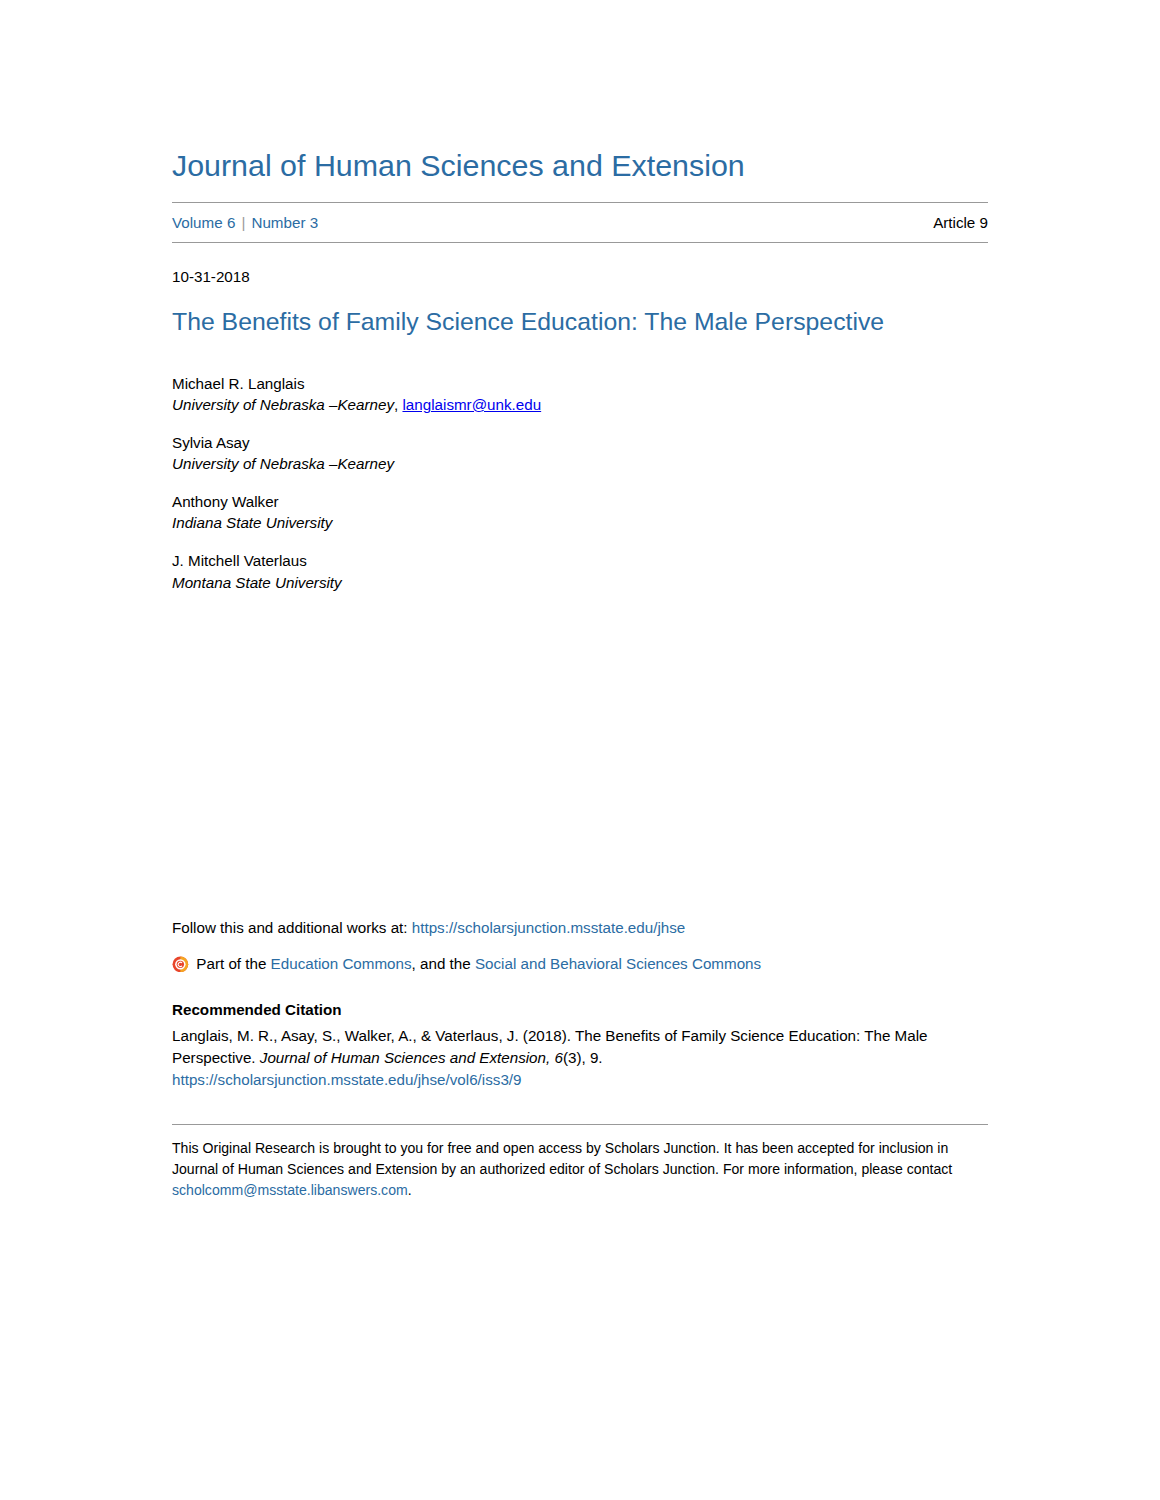Journal of Human Sciences and Extension
Volume 6|Number 3 Article 9
10-31-2018
The Benefits of Family Science Education: The Male Perspective
Michael R. Langlais University of Nebraska –Kearney, langlaismr@unk.edu
Sylvia Asay University of Nebraska –Kearney
Anthony Walker Indiana State University
J. Mitchell Vaterlaus Montana State University
Follow this and additional works at: https://scholarsjunction.msstate.edu/jhse
Part of the Education Commons, and the Social and Behavioral Sciences Commons
Recommended Citation
Langlais, M. R., Asay, S., Walker, A., & Vaterlaus, J. (2018). The Benefits of Family Science Education: The Male Perspective. Journal of Human Sciences and Extension, 6(3), 9.
https://scholarsjunction.msstate.edu/jhse/vol6/iss3/9
This Original Research is brought to you for free and open access by Scholars Junction. It has been accepted for inclusion in Journal of Human Sciences and Extension by an authorized editor of Scholars Junction. For more information, please contact scholcomm@msstate.libanswers.com.